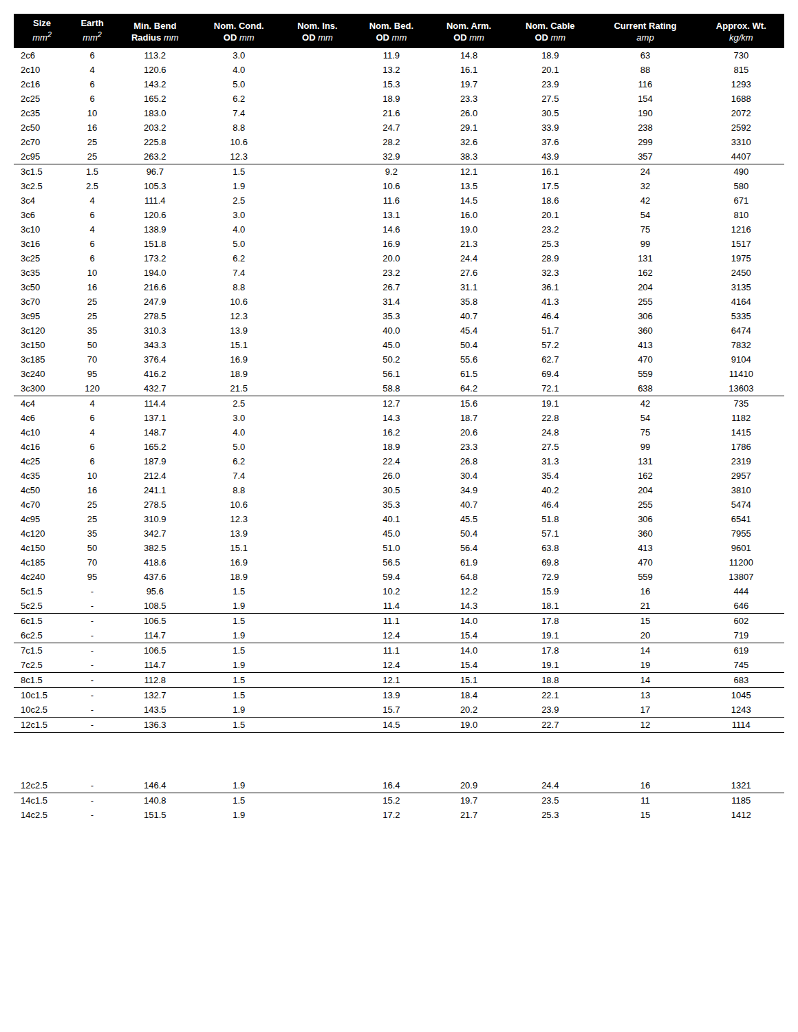| Size mm 2 | Earth mm 2 | Min. Bend Radius mm | Nom. Cond. OD mm | Nom. Ins. OD mm | Nom. Bed. OD mm | Nom. Arm. OD mm | Nom. Cable OD mm | Current Rating amp | Approx. Wt. kg/km |
| --- | --- | --- | --- | --- | --- | --- | --- | --- | --- |
| 2c6 | 6 | 113.2 | 3.0 | | 11.9 | 14.8 | 18.9 | 63 | 730 |
| 2c10 | 4 | 120.6 | 4.0 | | 13.2 | 16.1 | 20.1 | 88 | 815 |
| 2c16 | 6 | 143.2 | 5.0 | | 15.3 | 19.7 | 23.9 | 116 | 1293 |
| 2c25 | 6 | 165.2 | 6.2 | | 18.9 | 23.3 | 27.5 | 154 | 1688 |
| 2c35 | 10 | 183.0 | 7.4 | | 21.6 | 26.0 | 30.5 | 190 | 2072 |
| 2c50 | 16 | 203.2 | 8.8 | | 24.7 | 29.1 | 33.9 | 238 | 2592 |
| 2c70 | 25 | 225.8 | 10.6 | | 28.2 | 32.6 | 37.6 | 299 | 3310 |
| 2c95 | 25 | 263.2 | 12.3 | | 32.9 | 38.3 | 43.9 | 357 | 4407 |
| 3c1.5 | 1.5 | 96.7 | 1.5 | | 9.2 | 12.1 | 16.1 | 24 | 490 |
| 3c2.5 | 2.5 | 105.3 | 1.9 | | 10.6 | 13.5 | 17.5 | 32 | 580 |
| 3c4 | 4 | 111.4 | 2.5 | | 11.6 | 14.5 | 18.6 | 42 | 671 |
| 3c6 | 6 | 120.6 | 3.0 | | 13.1 | 16.0 | 20.1 | 54 | 810 |
| 3c10 | 4 | 138.9 | 4.0 | | 14.6 | 19.0 | 23.2 | 75 | 1216 |
| 3c16 | 6 | 151.8 | 5.0 | | 16.9 | 21.3 | 25.3 | 99 | 1517 |
| 3c25 | 6 | 173.2 | 6.2 | | 20.0 | 24.4 | 28.9 | 131 | 1975 |
| 3c35 | 10 | 194.0 | 7.4 | | 23.2 | 27.6 | 32.3 | 162 | 2450 |
| 3c50 | 16 | 216.6 | 8.8 | | 26.7 | 31.1 | 36.1 | 204 | 3135 |
| 3c70 | 25 | 247.9 | 10.6 | | 31.4 | 35.8 | 41.3 | 255 | 4164 |
| 3c95 | 25 | 278.5 | 12.3 | | 35.3 | 40.7 | 46.4 | 306 | 5335 |
| 3c120 | 35 | 310.3 | 13.9 | | 40.0 | 45.4 | 51.7 | 360 | 6474 |
| 3c150 | 50 | 343.3 | 15.1 | | 45.0 | 50.4 | 57.2 | 413 | 7832 |
| 3c185 | 70 | 376.4 | 16.9 | | 50.2 | 55.6 | 62.7 | 470 | 9104 |
| 3c240 | 95 | 416.2 | 18.9 | | 56.1 | 61.5 | 69.4 | 559 | 11410 |
| 3c300 | 120 | 432.7 | 21.5 | | 58.8 | 64.2 | 72.1 | 638 | 13603 |
| 4c4 | 4 | 114.4 | 2.5 | | 12.7 | 15.6 | 19.1 | 42 | 735 |
| 4c6 | 6 | 137.1 | 3.0 | | 14.3 | 18.7 | 22.8 | 54 | 1182 |
| 4c10 | 4 | 148.7 | 4.0 | | 16.2 | 20.6 | 24.8 | 75 | 1415 |
| 4c16 | 6 | 165.2 | 5.0 | | 18.9 | 23.3 | 27.5 | 99 | 1786 |
| 4c25 | 6 | 187.9 | 6.2 | | 22.4 | 26.8 | 31.3 | 131 | 2319 |
| 4c35 | 10 | 212.4 | 7.4 | | 26.0 | 30.4 | 35.4 | 162 | 2957 |
| 4c50 | 16 | 241.1 | 8.8 | | 30.5 | 34.9 | 40.2 | 204 | 3810 |
| 4c70 | 25 | 278.5 | 10.6 | | 35.3 | 40.7 | 46.4 | 255 | 5474 |
| 4c95 | 25 | 310.9 | 12.3 | | 40.1 | 45.5 | 51.8 | 306 | 6541 |
| 4c120 | 35 | 342.7 | 13.9 | | 45.0 | 50.4 | 57.1 | 360 | 7955 |
| 4c150 | 50 | 382.5 | 15.1 | | 51.0 | 56.4 | 63.8 | 413 | 9601 |
| 4c185 | 70 | 418.6 | 16.9 | | 56.5 | 61.9 | 69.8 | 470 | 11200 |
| 4c240 | 95 | 437.6 | 18.9 | | 59.4 | 64.8 | 72.9 | 559 | 13807 |
| 5c1.5 | - | 95.6 | 1.5 | | 10.2 | 12.2 | 15.9 | 16 | 444 |
| 5c2.5 | - | 108.5 | 1.9 | | 11.4 | 14.3 | 18.1 | 21 | 646 |
| 6c1.5 | - | 106.5 | 1.5 | | 11.1 | 14.0 | 17.8 | 15 | 602 |
| 6c2.5 | - | 114.7 | 1.9 | | 12.4 | 15.4 | 19.1 | 20 | 719 |
| 7c1.5 | - | 106.5 | 1.5 | | 11.1 | 14.0 | 17.8 | 14 | 619 |
| 7c2.5 | - | 114.7 | 1.9 | | 12.4 | 15.4 | 19.1 | 19 | 745 |
| 8c1.5 | - | 112.8 | 1.5 | | 12.1 | 15.1 | 18.8 | 14 | 683 |
| 10c1.5 | - | 132.7 | 1.5 | | 13.9 | 18.4 | 22.1 | 13 | 1045 |
| 10c2.5 | - | 143.5 | 1.9 | | 15.7 | 20.2 | 23.9 | 17 | 1243 |
| 12c1.5 | - | 136.3 | 1.5 | | 14.5 | 19.0 | 22.7 | 12 | 1114 |
| 12c2.5 | - | 146.4 | 1.9 | | 16.4 | 20.9 | 24.4 | 16 | 1321 |
| 14c1.5 | - | 140.8 | 1.5 | | 15.2 | 19.7 | 23.5 | 11 | 1185 |
| 14c2.5 | - | 151.5 | 1.9 | | 17.2 | 21.7 | 25.3 | 15 | 1412 |